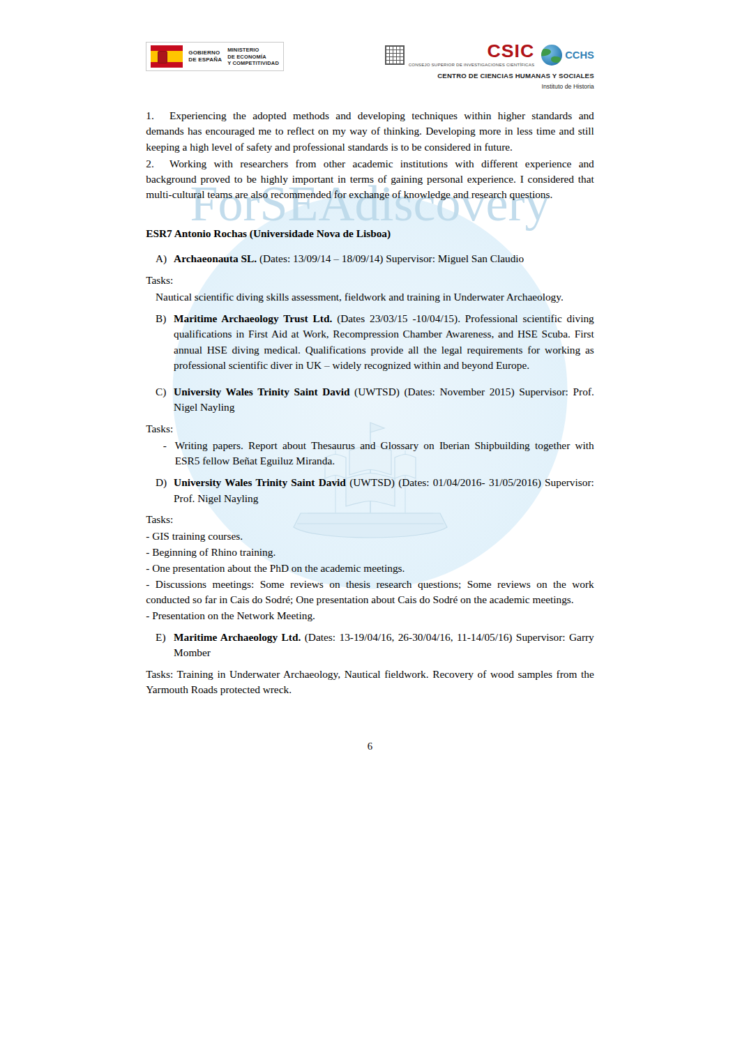ForSEAdiscovery
GOBIERNO
DE ESPAÑA
MINISTERIO
DE ECONOMÍA
Y COMPETITIVIDAD
CSIC
Consejo Superior de Investigaciones Científicas
CCHS
CENTRO DE CIENCIAS HUMANAS Y SOCIALES
Instituto de Historia
1. Experiencing the adopted methods and developing techniques within higher standards and demands has encouraged me to reflect on my way of thinking. Developing more in less time and still keeping a high level of safety and professional standards is to be considered in future.
2. Working with researchers from other academic institutions with different experience and background proved to be highly important in terms of gaining personal experience. I considered that multi-cultural teams are also recommended for exchange of knowledge and research questions.
ESR7 Antonio Rochas (Universidade Nova de Lisboa)
A) Archaeonauta SL. (Dates: 13/09/14 – 18/09/14) Supervisor: Miguel San Claudio
Tasks:
Nautical scientific diving skills assessment, fieldwork and training in Underwater Archaeology.
B) Maritime Archaeology Trust Ltd. (Dates 23/03/15 -10/04/15). Professional scientific diving qualifications in First Aid at Work, Recompression Chamber Awareness, and HSE Scuba. First annual HSE diving medical. Qualifications provide all the legal requirements for working as professional scientific diver in UK – widely recognized within and beyond Europe.
C) University Wales Trinity Saint David (UWTSD) (Dates: November 2015) Supervisor: Prof. Nigel Nayling
Tasks:
Writing papers. Report about Thesaurus and Glossary on Iberian Shipbuilding together with ESR5 fellow Beñat Eguiluz Miranda.
D) University Wales Trinity Saint David (UWTSD) (Dates: 01/04/2016- 31/05/2016) Supervisor: Prof. Nigel Nayling
Tasks:
- GIS training courses.
- Beginning of Rhino training.
- One presentation about the PhD on the academic meetings.
- Discussions meetings: Some reviews on thesis research questions; Some reviews on the work conducted so far in Cais do Sodré; One presentation about Cais do Sodré on the academic meetings.
- Presentation on the Network Meeting.
E) Maritime Archaeology Ltd. (Dates: 13-19/04/16, 26-30/04/16, 11-14/05/16) Supervisor: Garry Momber
Tasks: Training in Underwater Archaeology, Nautical fieldwork. Recovery of wood samples from the Yarmouth Roads protected wreck.
6